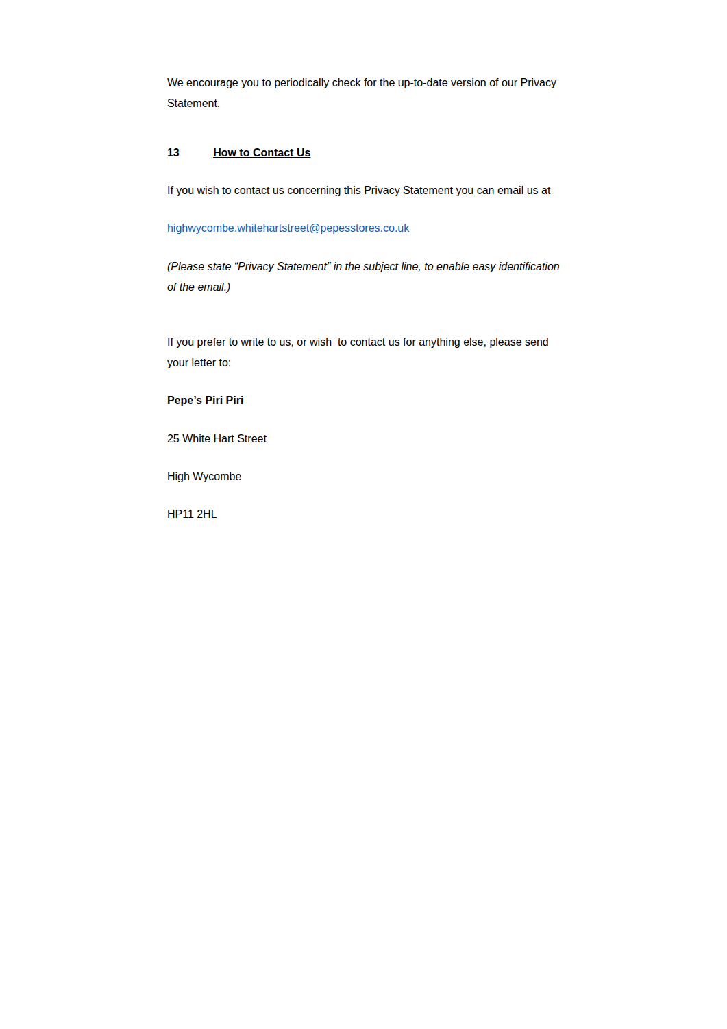We encourage you to periodically check for the up-to-date version of our Privacy Statement.
13 How to Contact Us
If you wish to contact us concerning this Privacy Statement you can email us at
highwycombe.whitehartstreet@pepesstores.co.uk
(Please state “Privacy Statement” in the subject line, to enable easy identification of the email.)
If you prefer to write to us, or wish to contact us for anything else, please send your letter to:
Pepe’s Piri Piri
25 White Hart Street
High Wycombe
HP11 2HL